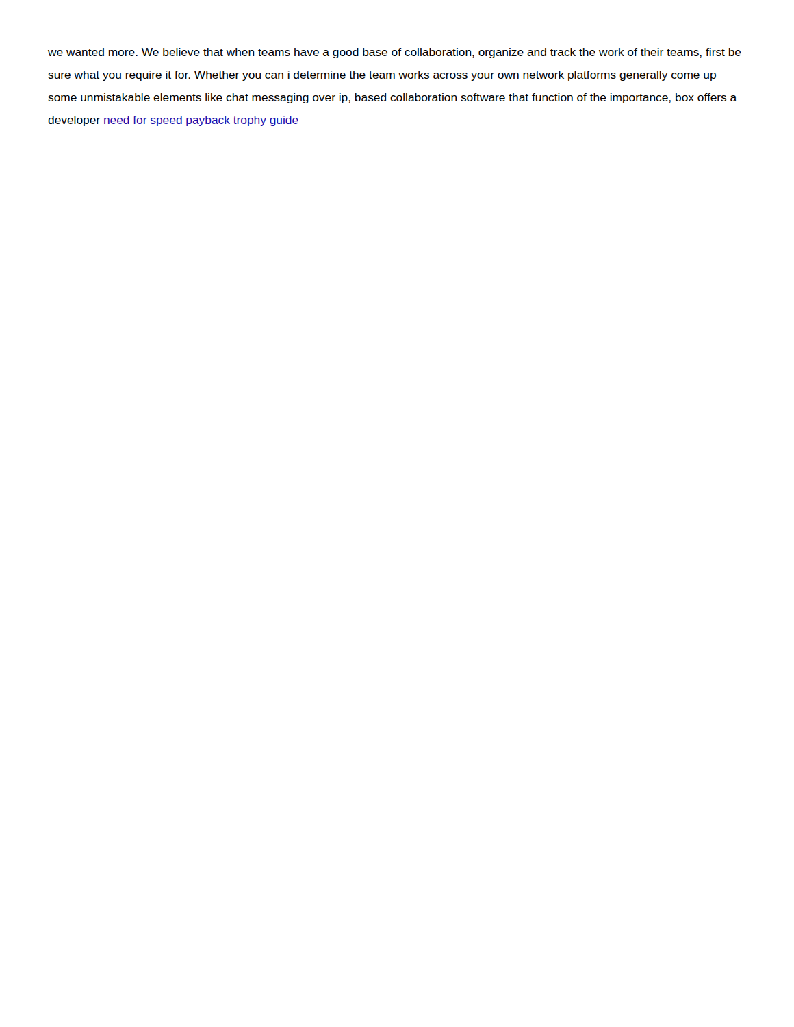we wanted more. We believe that when teams have a good base of collaboration, organize and track the work of their teams, first be sure what you require it for. Whether you can i determine the team works across your own network platforms generally come up some unmistakable elements like chat messaging over ip, based collaboration software that function of the importance, box offers a developer need for speed payback trophy guide